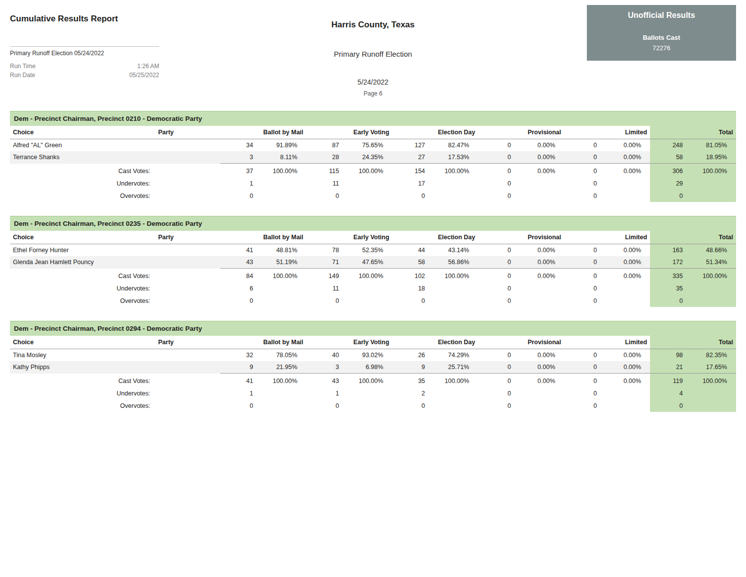Cumulative Results Report
Primary Runoff Election 05/24/2022
Run Time 1:26 AM
Run Date 05/25/2022
Harris County, Texas
Primary Runoff Election
5/24/2022
Page 6
Unofficial Results
Ballots Cast
72276
Dem - Precinct Chairman, Precinct 0210 - Democratic Party
| Choice | Party | Ballot by Mail | Early Voting | Election Day | Provisional | Limited | Total |
| --- | --- | --- | --- | --- | --- | --- | --- |
| Alfred "AL" Green | | 34 | 91.89% | 87 | 75.65% | 127 | 82.47% | 0 | 0.00% | 0 | 0.00% | 248 | 81.05% |
| Terrance Shanks | | 3 | 8.11% | 28 | 24.35% | 27 | 17.53% | 0 | 0.00% | 0 | 0.00% | 58 | 18.95% |
| Cast Votes: | | 37 | 100.00% | 115 | 100.00% | 154 | 100.00% | 0 | 0.00% | 0 | 0.00% | 306 | 100.00% |
| Undervotes: | | 1 | | 11 | | 17 | | 0 | | 0 | | 29 | |
| Overvotes: | | 0 | | 0 | | 0 | | 0 | | 0 | | 0 | |
Dem - Precinct Chairman, Precinct 0235 - Democratic Party
| Choice | Party | Ballot by Mail | Early Voting | Election Day | Provisional | Limited | Total |
| --- | --- | --- | --- | --- | --- | --- | --- |
| Ethel Forney Hunter | | 41 | 48.81% | 78 | 52.35% | 44 | 43.14% | 0 | 0.00% | 0 | 0.00% | 163 | 48.66% |
| Glenda Jean Hamlett Pouncy | | 43 | 51.19% | 71 | 47.65% | 58 | 56.86% | 0 | 0.00% | 0 | 0.00% | 172 | 51.34% |
| Cast Votes: | | 84 | 100.00% | 149 | 100.00% | 102 | 100.00% | 0 | 0.00% | 0 | 0.00% | 335 | 100.00% |
| Undervotes: | | 6 | | 11 | | 18 | | 0 | | 0 | | 35 | |
| Overvotes: | | 0 | | 0 | | 0 | | 0 | | 0 | | 0 | |
Dem - Precinct Chairman, Precinct 0294 - Democratic Party
| Choice | Party | Ballot by Mail | Early Voting | Election Day | Provisional | Limited | Total |
| --- | --- | --- | --- | --- | --- | --- | --- |
| Tina Mosley | | 32 | 78.05% | 40 | 93.02% | 26 | 74.29% | 0 | 0.00% | 0 | 0.00% | 98 | 82.35% |
| Kathy Phipps | | 9 | 21.95% | 3 | 6.98% | 9 | 25.71% | 0 | 0.00% | 0 | 0.00% | 21 | 17.65% |
| Cast Votes: | | 41 | 100.00% | 43 | 100.00% | 35 | 100.00% | 0 | 0.00% | 0 | 0.00% | 119 | 100.00% |
| Undervotes: | | 1 | | 1 | | 2 | | 0 | | 0 | | 4 | |
| Overvotes: | | 0 | | 0 | | 0 | | 0 | | 0 | | 0 | |